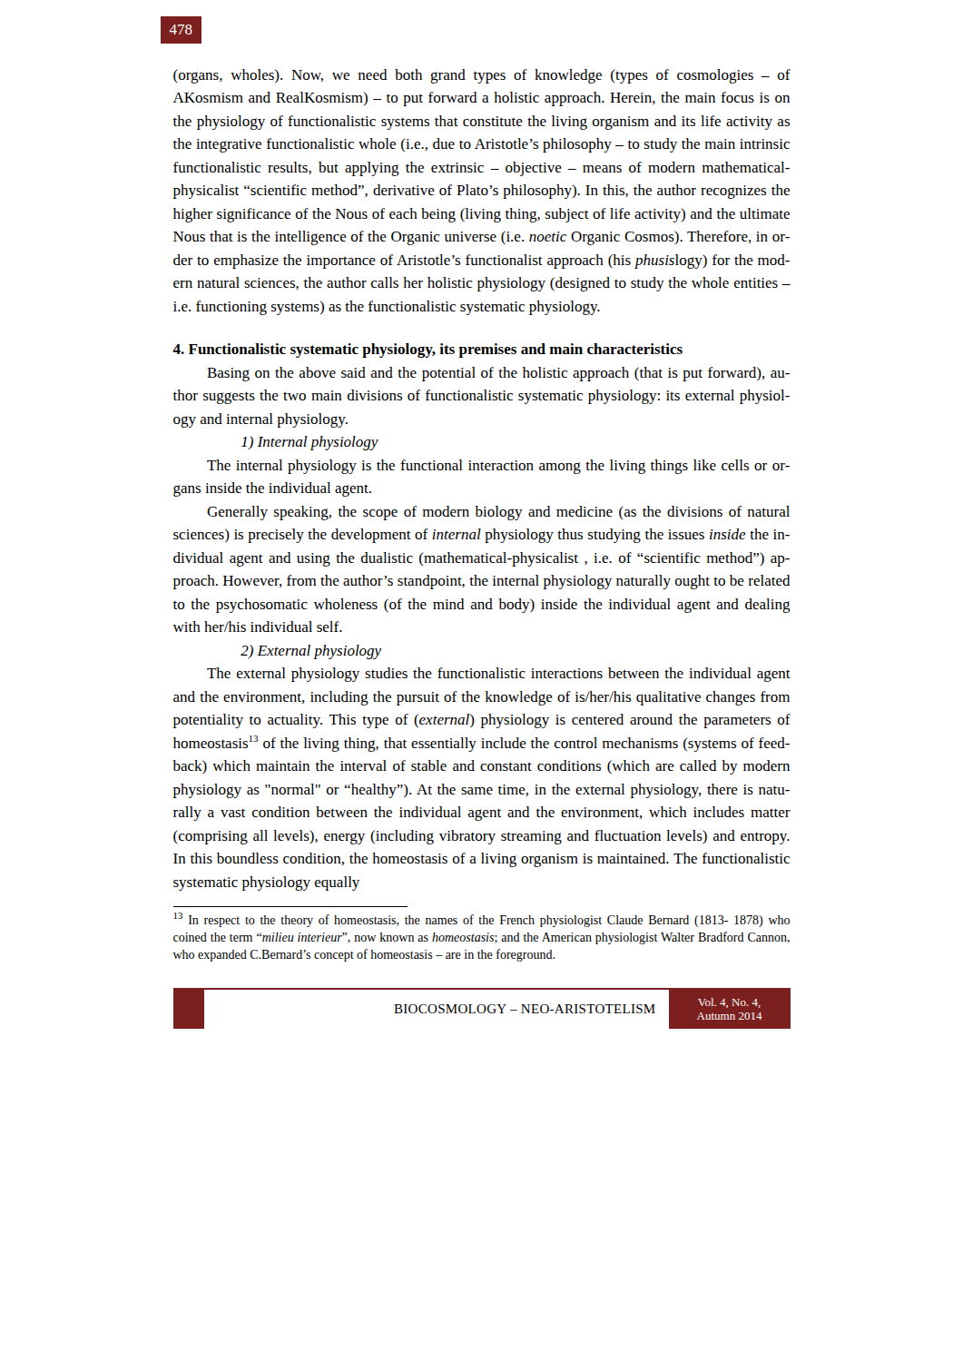478
(organs, wholes). Now, we need both grand types of knowledge (types of cosmologies – of AKosmism and RealKosmism) – to put forward a holistic approach. Herein, the main focus is on the physiology of functionalistic systems that constitute the living organism and its life activity as the integrative functionalistic whole (i.e., due to Aristotle’s philosophy – to study the main intrinsic functionalistic results, but applying the extrinsic – objective – means of modern mathematical-physicalist “scientific method”, derivative of Plato’s philosophy). In this, the author recognizes the higher significance of the Nous of each being (living thing, subject of life activity) and the ultimate Nous that is the intelligence of the Organic universe (i.e. noetic Organic Cosmos). Therefore, in order to emphasize the importance of Aristotle’s functionalist approach (his phusislogy) for the modern natural sciences, the author calls her holistic physiology (designed to study the whole entities – i.e. functioning systems) as the functionalistic systematic physiology.
4. Functionalistic systematic physiology, its premises and main characteristics
Basing on the above said and the potential of the holistic approach (that is put forward), author suggests the two main divisions of functionalistic systematic physiology: its external physiology and internal physiology.
1) Internal physiology
The internal physiology is the functional interaction among the living things like cells or organs inside the individual agent.
Generally speaking, the scope of modern biology and medicine (as the divisions of natural sciences) is precisely the development of internal physiology thus studying the issues inside the individual agent and using the dualistic (mathematical-physicalist , i.e. of “scientific method”) approach. However, from the author’s standpoint, the internal physiology naturally ought to be related to the psychosomatic wholeness (of the mind and body) inside the individual agent and dealing with her/his individual self.
2) External physiology
The external physiology studies the functionalistic interactions between the individual agent and the environment, including the pursuit of the knowledge of is/her/his qualitative changes from potentiality to actuality. This type of (external) physiology is centered around the parameters of homeostasis13 of the living thing, that essentially include the control mechanisms (systems of feedback) which maintain the interval of stable and constant conditions (which are called by modern physiology as "normal" or “healthy”). At the same time, in the external physiology, there is naturally a vast condition between the individual agent and the environment, which includes matter (comprising all levels), energy (including vibratory streaming and fluctuation levels) and entropy. In this boundless condition, the homeostasis of a living organism is maintained. The functionalistic systematic physiology equally
13 In respect to the theory of homeostasis, the names of the French physiologist Claude Bernard (1813- 1878) who coined the term “milieu interieur”, now known as homeostasis; and the American physiologist Walter Bradford Cannon, who expanded C.Bernard’s concept of homeostasis – are in the foreground.
BIOCOSMOLOGY – NEO-ARISTOTELISM
Vol. 4, No. 4,
Autumn 2014